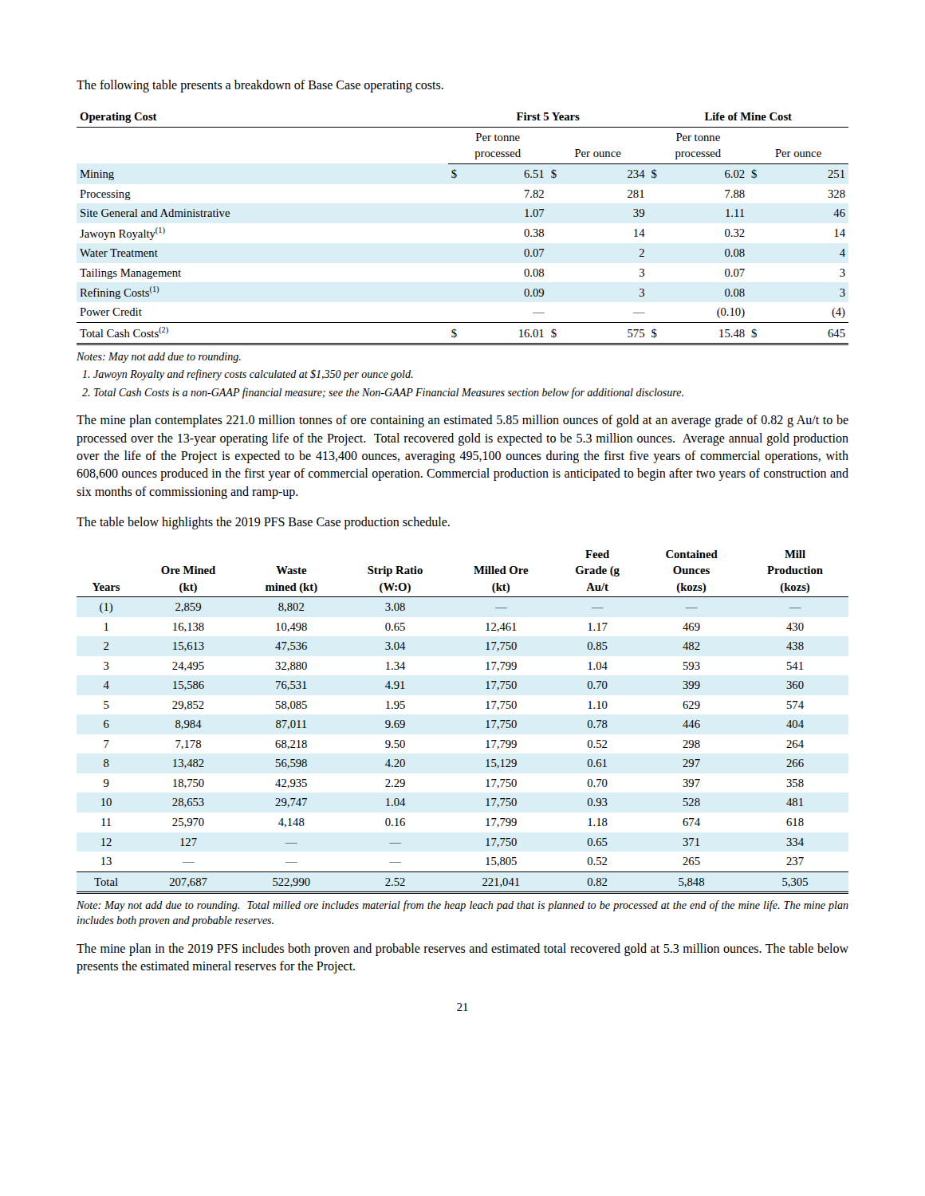The following table presents a breakdown of Base Case operating costs.
| Operating Cost | First 5 Years | Life of Mine Cost |
| --- | --- | --- |
| | Per tonne processed | Per ounce | Per tonne processed | Per ounce |
| Mining | $ | 6.51 | $ | 234 | $ | 6.02 | $ | 251 |
| Processing | | 7.82 | | 281 | | 7.88 | | 328 |
| Site General and Administrative | | 1.07 | | 39 | | 1.11 | | 46 |
| Jawoyn Royalty (1) | | 0.38 | | 14 | | 0.32 | | 14 |
| Water Treatment | | 0.07 | | 2 | | 0.08 | | 4 |
| Tailings Management | | 0.08 | | 3 | | 0.07 | | 3 |
| Refining Costs (1) | | 0.09 | | 3 | | 0.08 | | 3 |
| Power Credit | | — | | — | | (0.10) | | (4) |
| Total Cash Costs (2) | $ | 16.01 | $ | 575 | $ | 15.48 | $ | 645 |
Notes: May not add due to rounding.
Jawoyn Royalty and refinery costs calculated at $1,350 per ounce gold.
Total Cash Costs is a non-GAAP financial measure; see the Non-GAAP Financial Measures section below for additional disclosure.
The mine plan contemplates 221.0 million tonnes of ore containing an estimated 5.85 million ounces of gold at an average grade of 0.82 g Au/t to be processed over the 13-year operating life of the Project. Total recovered gold is expected to be 5.3 million ounces. Average annual gold production over the life of the Project is expected to be 413,400 ounces, averaging 495,100 ounces during the first five years of commercial operations, with 608,600 ounces produced in the first year of commercial operation. Commercial production is anticipated to begin after two years of construction and six months of commissioning and ramp-up.
The table below highlights the 2019 PFS Base Case production schedule.
| Years | Ore Mined (kt) | Waste mined (kt) | Strip Ratio (W:O) | Milled Ore (kt) | Feed Grade (g Au/t | Contained Ounces (kozs) | Mill Production (kozs) |
| --- | --- | --- | --- | --- | --- | --- | --- |
| (1) | 2,859 | 8,802 | 3.08 | — | — | — | — |
| 1 | 16,138 | 10,498 | 0.65 | 12,461 | 1.17 | 469 | 430 |
| 2 | 15,613 | 47,536 | 3.04 | 17,750 | 0.85 | 482 | 438 |
| 3 | 24,495 | 32,880 | 1.34 | 17,799 | 1.04 | 593 | 541 |
| 4 | 15,586 | 76,531 | 4.91 | 17,750 | 0.70 | 399 | 360 |
| 5 | 29,852 | 58,085 | 1.95 | 17,750 | 1.10 | 629 | 574 |
| 6 | 8,984 | 87,011 | 9.69 | 17,750 | 0.78 | 446 | 404 |
| 7 | 7,178 | 68,218 | 9.50 | 17,799 | 0.52 | 298 | 264 |
| 8 | 13,482 | 56,598 | 4.20 | 15,129 | 0.61 | 297 | 266 |
| 9 | 18,750 | 42,935 | 2.29 | 17,750 | 0.70 | 397 | 358 |
| 10 | 28,653 | 29,747 | 1.04 | 17,750 | 0.93 | 528 | 481 |
| 11 | 25,970 | 4,148 | 0.16 | 17,799 | 1.18 | 674 | 618 |
| 12 | 127 | — | — | 17,750 | 0.65 | 371 | 334 |
| 13 | — | — | — | 15,805 | 0.52 | 265 | 237 |
| Total | 207,687 | 522,990 | 2.52 | 221,041 | 0.82 | 5,848 | 5,305 |
Note: May not add due to rounding. Total milled ore includes material from the heap leach pad that is planned to be processed at the end of the mine life. The mine plan includes both proven and probable reserves.
The mine plan in the 2019 PFS includes both proven and probable reserves and estimated total recovered gold at 5.3 million ounces. The table below presents the estimated mineral reserves for the Project.
21